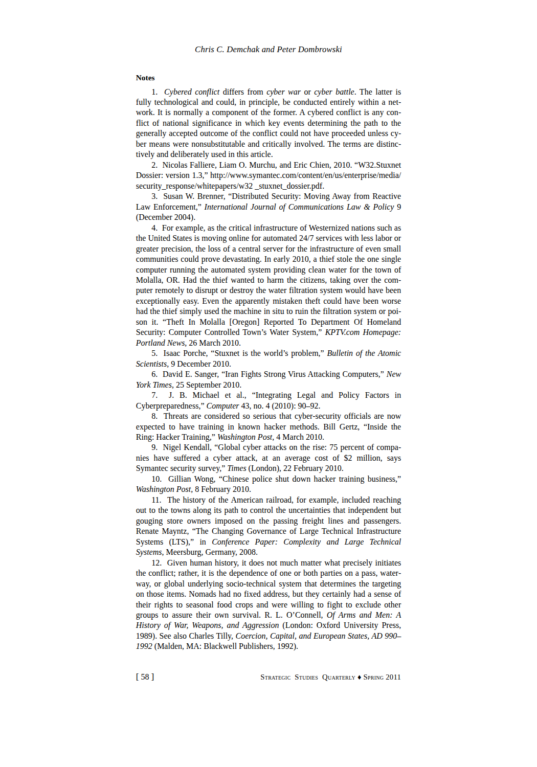Chris C. Demchak and Peter Dombrowski
Notes
1. Cybered conflict differs from cyber war or cyber battle. The latter is fully technological and could, in principle, be conducted entirely within a network. It is normally a component of the former. A cybered conflict is any conflict of national significance in which key events determining the path to the generally accepted outcome of the conflict could not have proceeded unless cyber means were nonsubstitutable and critically involved. The terms are distinctively and deliberately used in this article.
2. Nicolas Falliere, Liam O. Murchu, and Eric Chien, 2010. “W32.Stuxnet Dossier: version 1.3,” http://www.symantec.com/content/en/us/enterprise/media/security_response/whitepapers/w32 _stuxnet_dossier.pdf.
3. Susan W. Brenner, “Distributed Security: Moving Away from Reactive Law Enforcement,” International Journal of Communications Law & Policy 9 (December 2004).
4. For example, as the critical infrastructure of Westernized nations such as the United States is moving online for automated 24/7 services with less labor or greater precision, the loss of a central server for the infrastructure of even small communities could prove devastating. In early 2010, a thief stole the one single computer running the automated system providing clean water for the town of Molalla, OR. Had the thief wanted to harm the citizens, taking over the computer remotely to disrupt or destroy the water filtration system would have been exceptionally easy. Even the apparently mistaken theft could have been worse had the thief simply used the machine in situ to ruin the filtration system or poison it. “Theft In Molalla [Oregon] Reported To Department Of Homeland Security: Computer Controlled Town’s Water System,” KPTV.com Homepage: Portland News, 26 March 2010.
5. Isaac Porche, “Stuxnet is the world’s problem,” Bulletin of the Atomic Scientists, 9 December 2010.
6. David E. Sanger, “Iran Fights Strong Virus Attacking Computers,” New York Times, 25 September 2010.
7. J. B. Michael et al., “Integrating Legal and Policy Factors in Cyberpreparedness,” Computer 43, no. 4 (2010): 90–92.
8. Threats are considered so serious that cyber-security officials are now expected to have training in known hacker methods. Bill Gertz, “Inside the Ring: Hacker Training,” Washington Post, 4 March 2010.
9. Nigel Kendall, “Global cyber attacks on the rise: 75 percent of companies have suffered a cyber attack, at an average cost of $2 million, says Symantec security survey,” Times (London), 22 February 2010.
10. Gillian Wong, “Chinese police shut down hacker training business,” Washington Post, 8 February 2010.
11. The history of the American railroad, for example, included reaching out to the towns along its path to control the uncertainties that independent but gouging store owners imposed on the passing freight lines and passengers. Renate Mayntz, “The Changing Governance of Large Technical Infrastructure Systems (LTS),” in Conference Paper: Complexity and Large Technical Systems, Meersburg, Germany, 2008.
12. Given human history, it does not much matter what precisely initiates the conflict; rather, it is the dependence of one or both parties on a pass, waterway, or global underlying socio-technical system that determines the targeting on those items. Nomads had no fixed address, but they certainly had a sense of their rights to seasonal food crops and were willing to fight to exclude other groups to assure their own survival. R. L. O’Connell, Of Arms and Men: A History of War, Weapons, and Aggression (London: Oxford University Press, 1989). See also Charles Tilly, Coercion, Capital, and European States, AD 990–1992 (Malden, MA: Blackwell Publishers, 1992).
[ 58 ] Strategic Studies Quarterly ♦ Spring 2011